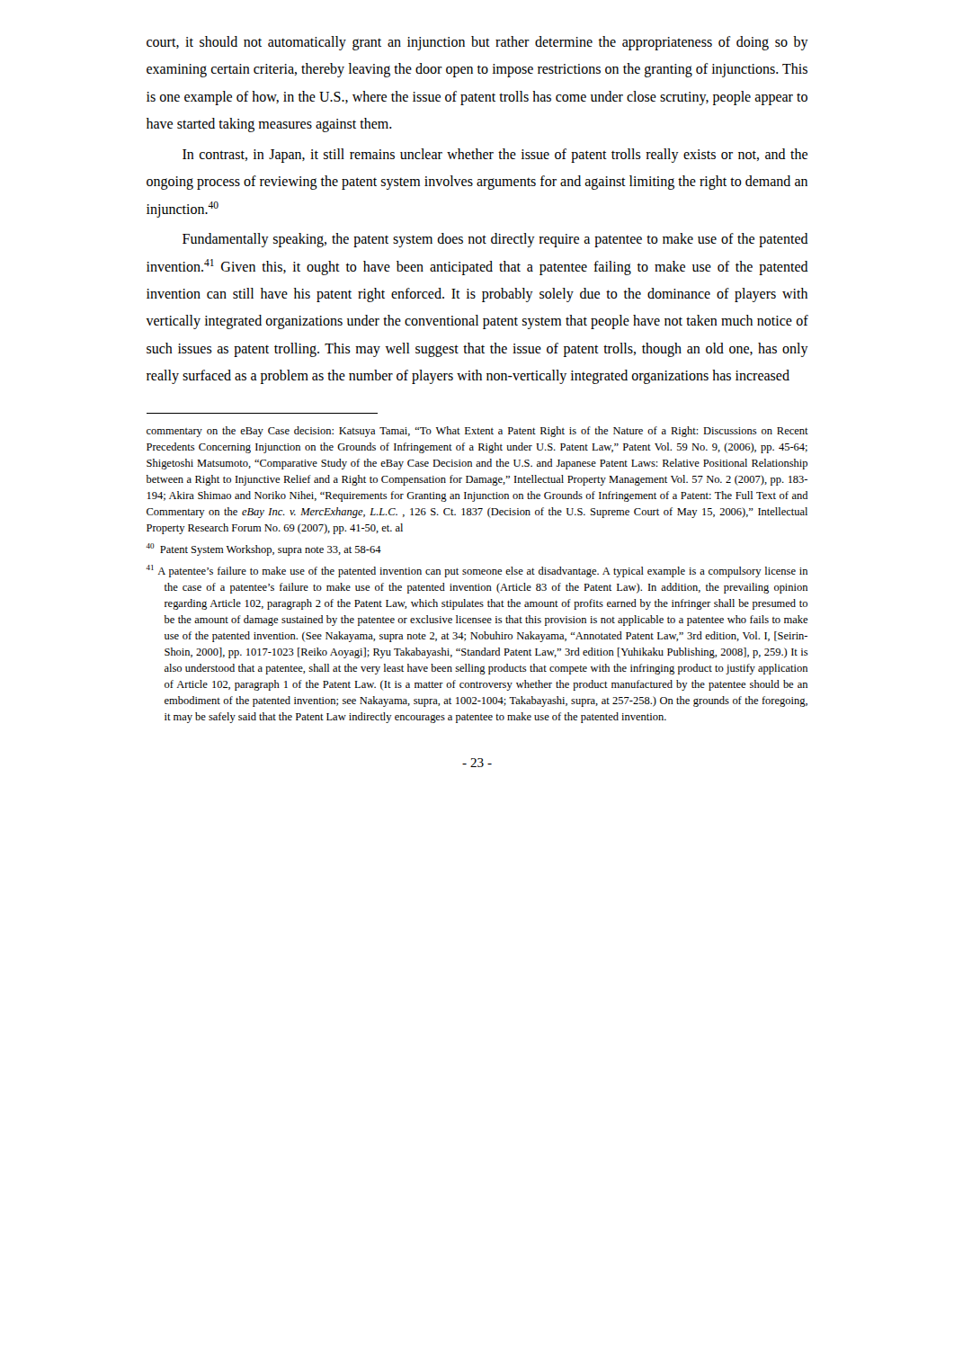court, it should not automatically grant an injunction but rather determine the appropriateness of doing so by examining certain criteria, thereby leaving the door open to impose restrictions on the granting of injunctions. This is one example of how, in the U.S., where the issue of patent trolls has come under close scrutiny, people appear to have started taking measures against them.
In contrast, in Japan, it still remains unclear whether the issue of patent trolls really exists or not, and the ongoing process of reviewing the patent system involves arguments for and against limiting the right to demand an injunction.40
Fundamentally speaking, the patent system does not directly require a patentee to make use of the patented invention.41 Given this, it ought to have been anticipated that a patentee failing to make use of the patented invention can still have his patent right enforced. It is probably solely due to the dominance of players with vertically integrated organizations under the conventional patent system that people have not taken much notice of such issues as patent trolling. This may well suggest that the issue of patent trolls, though an old one, has only really surfaced as a problem as the number of players with non-vertically integrated organizations has increased
commentary on the eBay Case decision: Katsuya Tamai, “To What Extent a Patent Right is of the Nature of a Right: Discussions on Recent Precedents Concerning Injunction on the Grounds of Infringement of a Right under U.S. Patent Law,” Patent Vol. 59 No. 9, (2006), pp. 45-64; Shigetoshi Matsumoto, “Comparative Study of the eBay Case Decision and the U.S. and Japanese Patent Laws: Relative Positional Relationship between a Right to Injunctive Relief and a Right to Compensation for Damage,” Intellectual Property Management Vol. 57 No. 2 (2007), pp. 183-194; Akira Shimao and Noriko Nihei, “Requirements for Granting an Injunction on the Grounds of Infringement of a Patent: The Full Text of and Commentary on the eBay Inc. v. MercExhange, L.L.C. , 126 S. Ct. 1837 (Decision of the U.S. Supreme Court of May 15, 2006),” Intellectual Property Research Forum No. 69 (2007), pp. 41-50, et. al
40 Patent System Workshop, supra note 33, at 58-64
41 A patentee’s failure to make use of the patented invention can put someone else at disadvantage. A typical example is a compulsory license in the case of a patentee’s failure to make use of the patented invention (Article 83 of the Patent Law). In addition, the prevailing opinion regarding Article 102, paragraph 2 of the Patent Law, which stipulates that the amount of profits earned by the infringer shall be presumed to be the amount of damage sustained by the patentee or exclusive licensee is that this provision is not applicable to a patentee who fails to make use of the patented invention. (See Nakayama, supra note 2, at 34; Nobuhiro Nakayama, “Annotated Patent Law,” 3rd edition, Vol. I, [Seirin-Shoin, 2000], pp. 1017-1023 [Reiko Aoyagi]; Ryu Takabayashi, “Standard Patent Law,” 3rd edition [Yuhikaku Publishing, 2008], p, 259.) It is also understood that a patentee, shall at the very least have been selling products that compete with the infringing product to justify application of Article 102, paragraph 1 of the Patent Law. (It is a matter of controversy whether the product manufactured by the patentee should be an embodiment of the patented invention; see Nakayama, supra, at 1002-1004; Takabayashi, supra, at 257-258.) On the grounds of the foregoing, it may be safely said that the Patent Law indirectly encourages a patentee to make use of the patented invention.
- 23 -